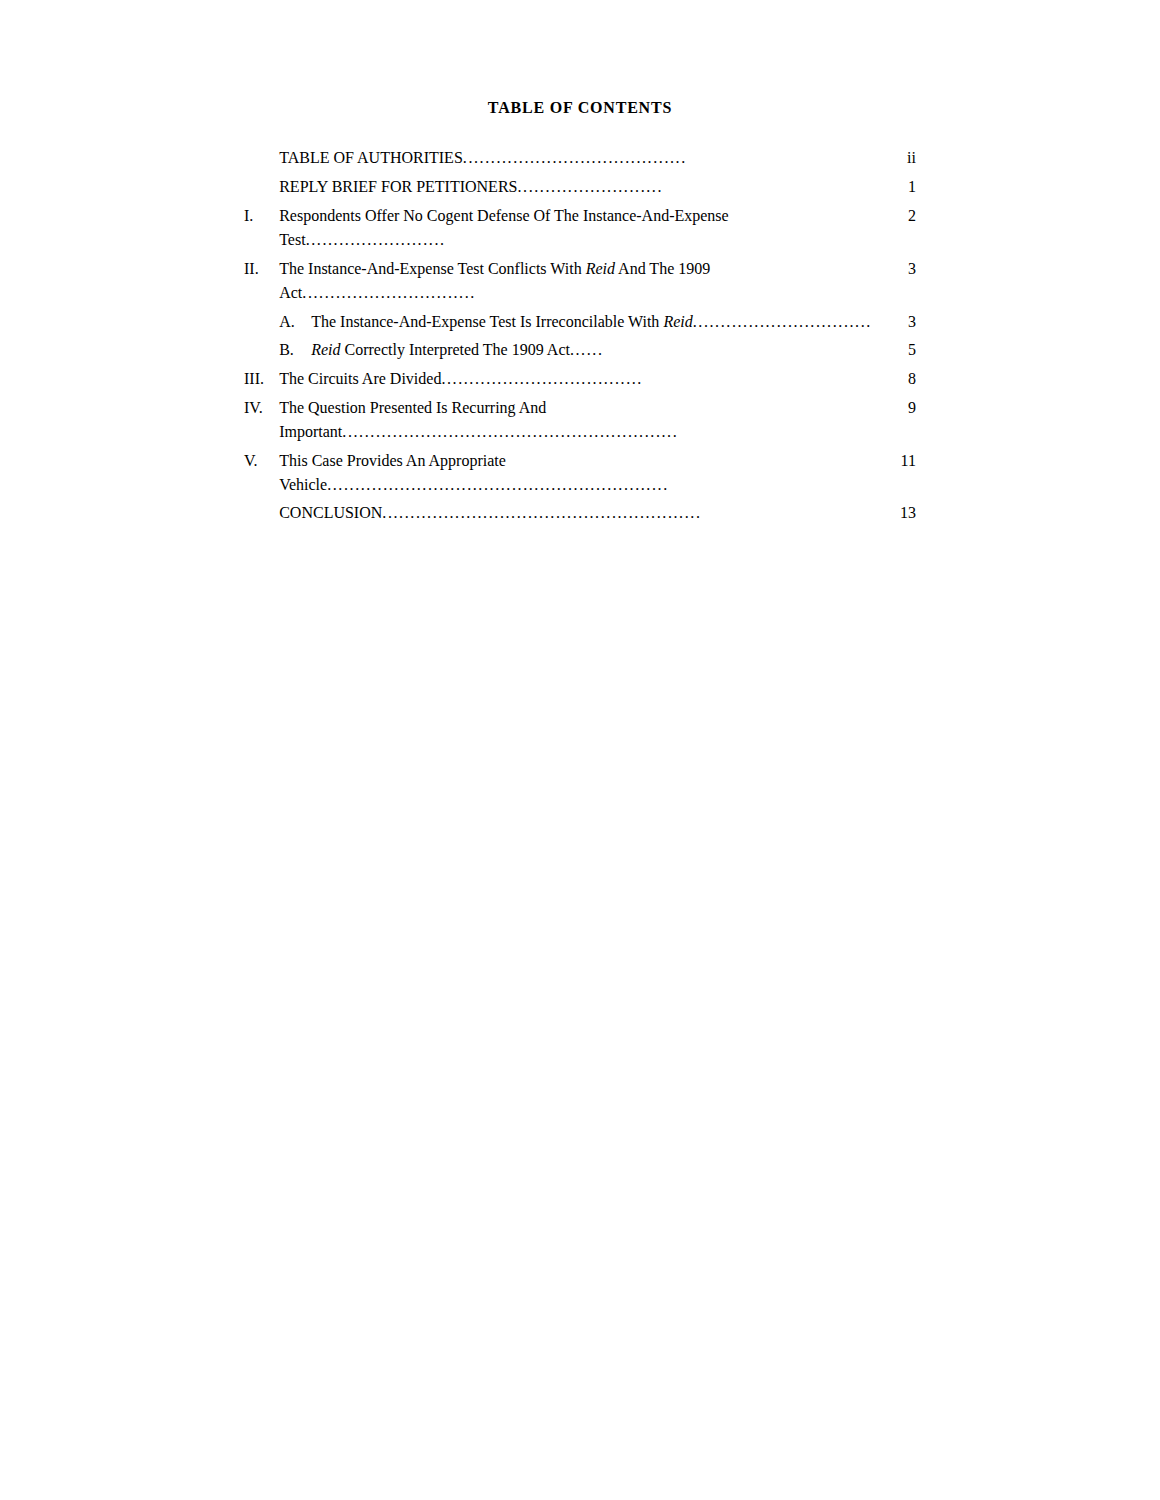TABLE OF CONTENTS
| | TABLE OF AUTHORITIES ........................................ | ii |
| | REPLY BRIEF FOR PETITIONERS .......................... | 1 |
| I. | Respondents Offer No Cogent Defense Of The Instance-And-Expense Test ......................... | 2 |
| II. | The Instance-And-Expense Test Conflicts With Reid And The 1909 Act ............................... | 3 |
| | A. | The Instance-And-Expense Test Is Irreconcilable With Reid ................................ | 3 |
| | B. | Reid Correctly Interpreted The 1909 Act ...... | 5 |
| III. | The Circuits Are Divided .................................... | 8 |
| IV. | The Question Presented Is Recurring And Important ............................................................ | 9 |
| V. | This Case Provides An Appropriate Vehicle ............................................................. | 11 |
| | CONCLUSION ......................................................... | 13 |